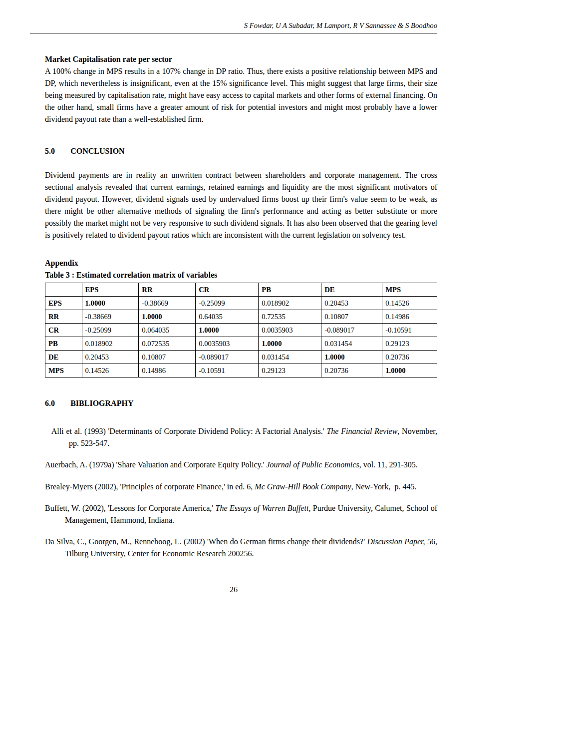S Fowdar, U A Subadar, M Lamport, R V Sannassee & S Boodhoo
Market Capitalisation rate per sector
A 100% change in MPS results in a 107% change in DP ratio. Thus, there exists a positive relationship between MPS and DP, which nevertheless is insignificant, even at the 15% significance level. This might suggest that large firms, their size being measured by capitalisation rate, might have easy access to capital markets and other forms of external financing. On the other hand, small firms have a greater amount of risk for potential investors and might most probably have a lower dividend payout rate than a well-established firm.
5.0 CONCLUSION
Dividend payments are in reality an unwritten contract between shareholders and corporate management. The cross sectional analysis revealed that current earnings, retained earnings and liquidity are the most significant motivators of dividend payout. However, dividend signals used by undervalued firms boost up their firm's value seem to be weak, as there might be other alternative methods of signaling the firm's performance and acting as better substitute or more possibly the market might not be very responsive to such dividend signals. It has also been observed that the gearing level is positively related to dividend payout ratios which are inconsistent with the current legislation on solvency test.
Appendix
Table 3 : Estimated correlation matrix of variables
| | EPS | RR | CR | PB | DE | MPS |
| --- | --- | --- | --- | --- | --- | --- |
| EPS | 1.0000 | -0.38669 | -0.25099 | 0.018902 | 0.20453 | 0.14526 |
| RR | -0.38669 | 1.0000 | 0.64035 | 0.72535 | 0.10807 | 0.14986 |
| CR | -0.25099 | 0.064035 | 1.0000 | 0.0035903 | -0.089017 | -0.10591 |
| PB | 0.018902 | 0.072535 | 0.0035903 | 1.0000 | 0.031454 | 0.29123 |
| DE | 0.20453 | 0.10807 | -0.089017 | 0.031454 | 1.0000 | 0.20736 |
| MPS | 0.14526 | 0.14986 | -0.10591 | 0.29123 | 0.20736 | 1.0000 |
6.0 BIBLIOGRAPHY
Alli et al. (1993) 'Determinants of Corporate Dividend Policy: A Factorial Analysis.' The Financial Review, November, pp. 523-547.
Auerbach, A. (1979a) 'Share Valuation and Corporate Equity Policy.' Journal of Public Economics, vol. 11, 291-305.
Brealey-Myers (2002), 'Principles of corporate Finance,' in ed. 6, Mc Graw-Hill Book Company, New-York, p. 445.
Buffett, W. (2002), 'Lessons for Corporate America,' The Essays of Warren Buffett, Purdue University, Calumet, School of Management, Hammond, Indiana.
Da Silva, C., Goorgen, M., Renneboog, L. (2002) 'When do German firms change their dividends?' Discussion Paper, 56, Tilburg University, Center for Economic Research 200256.
26